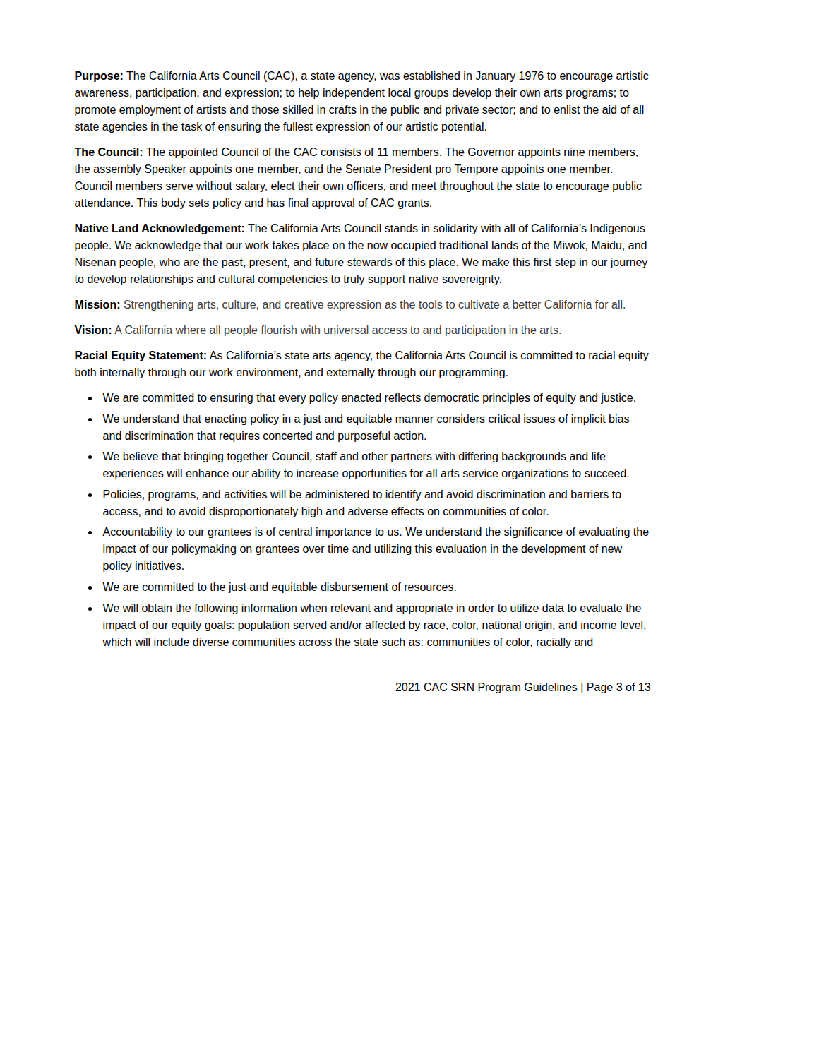Purpose: The California Arts Council (CAC), a state agency, was established in January 1976 to encourage artistic awareness, participation, and expression; to help independent local groups develop their own arts programs; to promote employment of artists and those skilled in crafts in the public and private sector; and to enlist the aid of all state agencies in the task of ensuring the fullest expression of our artistic potential.
The Council: The appointed Council of the CAC consists of 11 members. The Governor appoints nine members, the assembly Speaker appoints one member, and the Senate President pro Tempore appoints one member. Council members serve without salary, elect their own officers, and meet throughout the state to encourage public attendance. This body sets policy and has final approval of CAC grants.
Native Land Acknowledgement: The California Arts Council stands in solidarity with all of California’s Indigenous people. We acknowledge that our work takes place on the now occupied traditional lands of the Miwok, Maidu, and Nisenan people, who are the past, present, and future stewards of this place. We make this first step in our journey to develop relationships and cultural competencies to truly support native sovereignty.
Mission: Strengthening arts, culture, and creative expression as the tools to cultivate a better California for all.
Vision: A California where all people flourish with universal access to and participation in the arts.
Racial Equity Statement: As California’s state arts agency, the California Arts Council is committed to racial equity both internally through our work environment, and externally through our programming.
We are committed to ensuring that every policy enacted reflects democratic principles of equity and justice.
We understand that enacting policy in a just and equitable manner considers critical issues of implicit bias and discrimination that requires concerted and purposeful action.
We believe that bringing together Council, staff and other partners with differing backgrounds and life experiences will enhance our ability to increase opportunities for all arts service organizations to succeed.
Policies, programs, and activities will be administered to identify and avoid discrimination and barriers to access, and to avoid disproportionately high and adverse effects on communities of color.
Accountability to our grantees is of central importance to us. We understand the significance of evaluating the impact of our policymaking on grantees over time and utilizing this evaluation in the development of new policy initiatives.
We are committed to the just and equitable disbursement of resources.
We will obtain the following information when relevant and appropriate in order to utilize data to evaluate the impact of our equity goals: population served and/or affected by race, color, national origin, and income level, which will include diverse communities across the state such as: communities of color, racially and
2021 CAC SRN Program Guidelines | Page 3 of 13